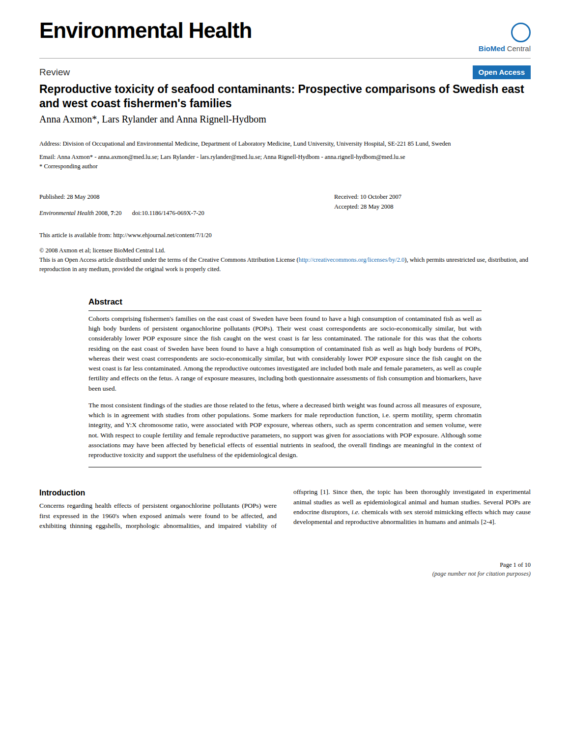Environmental Health
BioMed Central
Review
Open Access
Reproductive toxicity of seafood contaminants: Prospective comparisons of Swedish east and west coast fishermen's families
Anna Axmon*, Lars Rylander and Anna Rignell-Hydbom
Address: Division of Occupational and Environmental Medicine, Department of Laboratory Medicine, Lund University, University Hospital, SE-221 85 Lund, Sweden
Email: Anna Axmon* - anna.axmon@med.lu.se; Lars Rylander - lars.rylander@med.lu.se; Anna Rignell-Hydbom - anna.rignell-hydbom@med.lu.se
* Corresponding author
Published: 28 May 2008
Environmental Health 2008, 7:20 doi:10.1186/1476-069X-7-20
Received: 10 October 2007
Accepted: 28 May 2008
This article is available from: http://www.ehjournal.net/content/7/1/20
© 2008 Axmon et al; licensee BioMed Central Ltd.
This is an Open Access article distributed under the terms of the Creative Commons Attribution License (http://creativecommons.org/licenses/by/2.0), which permits unrestricted use, distribution, and reproduction in any medium, provided the original work is properly cited.
Abstract
Cohorts comprising fishermen's families on the east coast of Sweden have been found to have a high consumption of contaminated fish as well as high body burdens of persistent organochlorine pollutants (POPs). Their west coast correspondents are socio-economically similar, but with considerably lower POP exposure since the fish caught on the west coast is far less contaminated. The rationale for this was that the cohorts residing on the east coast of Sweden have been found to have a high consumption of contaminated fish as well as high body burdens of POPs, whereas their west coast correspondents are socio-economically similar, but with considerably lower POP exposure since the fish caught on the west coast is far less contaminated. Among the reproductive outcomes investigated are included both male and female parameters, as well as couple fertility and effects on the fetus. A range of exposure measures, including both questionnaire assessments of fish consumption and biomarkers, have been used.
The most consistent findings of the studies are those related to the fetus, where a decreased birth weight was found across all measures of exposure, which is in agreement with studies from other populations. Some markers for male reproduction function, i.e. sperm motility, sperm chromatin integrity, and Y:X chromosome ratio, were associated with POP exposure, whereas others, such as sperm concentration and semen volume, were not. With respect to couple fertility and female reproductive parameters, no support was given for associations with POP exposure. Although some associations may have been affected by beneficial effects of essential nutrients in seafood, the overall findings are meaningful in the context of reproductive toxicity and support the usefulness of the epidemiological design.
Introduction
Concerns regarding health effects of persistent organochlorine pollutants (POPs) were first expressed in the 1960's when exposed animals were found to be affected, and exhibiting thinning eggshells, morphologic abnormalities, and impaired viability of offspring [1]. Since then, the topic has been thoroughly investigated in experimental animal studies as well as epidemiological animal and human studies. Several POPs are endocrine disruptors, i.e. chemicals with sex steroid mimicking effects which may cause developmental and reproductive abnormalities in humans and animals [2-4].
Page 1 of 10
(page number not for citation purposes)